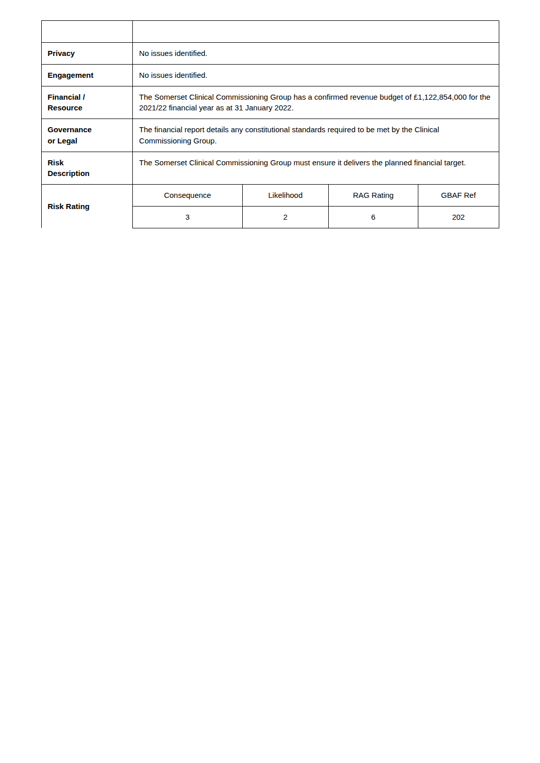| Privacy | No issues identified. |
| Engagement | No issues identified. |
| Financial / Resource | The Somerset Clinical Commissioning Group has a confirmed revenue budget of £1,122,854,000 for the 2021/22 financial year as at 31 January 2022. |
| Governance or Legal | The financial report details any constitutional standards required to be met by the Clinical Commissioning Group. |
| Risk Description | The Somerset Clinical Commissioning Group must ensure it delivers the planned financial target. |
| Risk Rating | Consequence | Likelihood | RAG Rating | GBAF Ref |
| 3 | 2 | 6 | 202 |